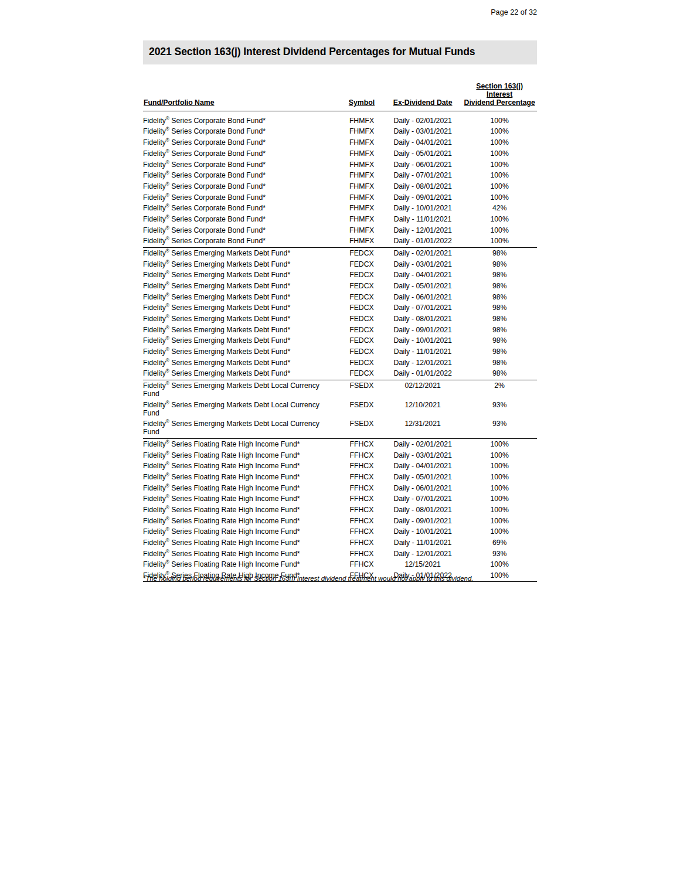Page 22 of 32
2021 Section 163(j) Interest Dividend Percentages for Mutual Funds
| Fund/Portfolio Name | Symbol | Ex-Dividend Date | Section 163(j) Interest Dividend Percentage |
| --- | --- | --- | --- |
| Fidelity ® Series Corporate Bond Fund* | FHMFX | Daily - 02/01/2021 | 100% |
| Fidelity ® Series Corporate Bond Fund* | FHMFX | Daily - 03/01/2021 | 100% |
| Fidelity ® Series Corporate Bond Fund* | FHMFX | Daily - 04/01/2021 | 100% |
| Fidelity ® Series Corporate Bond Fund* | FHMFX | Daily - 05/01/2021 | 100% |
| Fidelity ® Series Corporate Bond Fund* | FHMFX | Daily - 06/01/2021 | 100% |
| Fidelity ® Series Corporate Bond Fund* | FHMFX | Daily - 07/01/2021 | 100% |
| Fidelity ® Series Corporate Bond Fund* | FHMFX | Daily - 08/01/2021 | 100% |
| Fidelity ® Series Corporate Bond Fund* | FHMFX | Daily - 09/01/2021 | 100% |
| Fidelity ® Series Corporate Bond Fund* | FHMFX | Daily - 10/01/2021 | 42% |
| Fidelity ® Series Corporate Bond Fund* | FHMFX | Daily - 11/01/2021 | 100% |
| Fidelity ® Series Corporate Bond Fund* | FHMFX | Daily - 12/01/2021 | 100% |
| Fidelity ® Series Corporate Bond Fund* | FHMFX | Daily - 01/01/2022 | 100% |
| Fidelity ® Series Emerging Markets Debt Fund* | FEDCX | Daily - 02/01/2021 | 98% |
| Fidelity ® Series Emerging Markets Debt Fund* | FEDCX | Daily - 03/01/2021 | 98% |
| Fidelity ® Series Emerging Markets Debt Fund* | FEDCX | Daily - 04/01/2021 | 98% |
| Fidelity ® Series Emerging Markets Debt Fund* | FEDCX | Daily - 05/01/2021 | 98% |
| Fidelity ® Series Emerging Markets Debt Fund* | FEDCX | Daily - 06/01/2021 | 98% |
| Fidelity ® Series Emerging Markets Debt Fund* | FEDCX | Daily - 07/01/2021 | 98% |
| Fidelity ® Series Emerging Markets Debt Fund* | FEDCX | Daily - 08/01/2021 | 98% |
| Fidelity ® Series Emerging Markets Debt Fund* | FEDCX | Daily - 09/01/2021 | 98% |
| Fidelity ® Series Emerging Markets Debt Fund* | FEDCX | Daily - 10/01/2021 | 98% |
| Fidelity ® Series Emerging Markets Debt Fund* | FEDCX | Daily - 11/01/2021 | 98% |
| Fidelity ® Series Emerging Markets Debt Fund* | FEDCX | Daily - 12/01/2021 | 98% |
| Fidelity ® Series Emerging Markets Debt Fund* | FEDCX | Daily - 01/01/2022 | 98% |
| Fidelity ® Series Emerging Markets Debt Local Currency Fund | FSEDX | 02/12/2021 | 2% |
| Fidelity ® Series Emerging Markets Debt Local Currency Fund | FSEDX | 12/10/2021 | 93% |
| Fidelity ® Series Emerging Markets Debt Local Currency Fund | FSEDX | 12/31/2021 | 93% |
| Fidelity ® Series Floating Rate High Income Fund* | FFHCX | Daily - 02/01/2021 | 100% |
| Fidelity ® Series Floating Rate High Income Fund* | FFHCX | Daily - 03/01/2021 | 100% |
| Fidelity ® Series Floating Rate High Income Fund* | FFHCX | Daily - 04/01/2021 | 100% |
| Fidelity ® Series Floating Rate High Income Fund* | FFHCX | Daily - 05/01/2021 | 100% |
| Fidelity ® Series Floating Rate High Income Fund* | FFHCX | Daily - 06/01/2021 | 100% |
| Fidelity ® Series Floating Rate High Income Fund* | FFHCX | Daily - 07/01/2021 | 100% |
| Fidelity ® Series Floating Rate High Income Fund* | FFHCX | Daily - 08/01/2021 | 100% |
| Fidelity ® Series Floating Rate High Income Fund* | FFHCX | Daily - 09/01/2021 | 100% |
| Fidelity ® Series Floating Rate High Income Fund* | FFHCX | Daily - 10/01/2021 | 100% |
| Fidelity ® Series Floating Rate High Income Fund* | FFHCX | Daily - 11/01/2021 | 69% |
| Fidelity ® Series Floating Rate High Income Fund* | FFHCX | Daily - 12/01/2021 | 93% |
| Fidelity ® Series Floating Rate High Income Fund* | FFHCX | 12/15/2021 | 100% |
| Fidelity ® Series Floating Rate High Income Fund* | FFHCX | Daily - 01/01/2022 | 100% |
*The holding period requirements for Section 163(j) interest dividend treatment would not apply to this dividend.